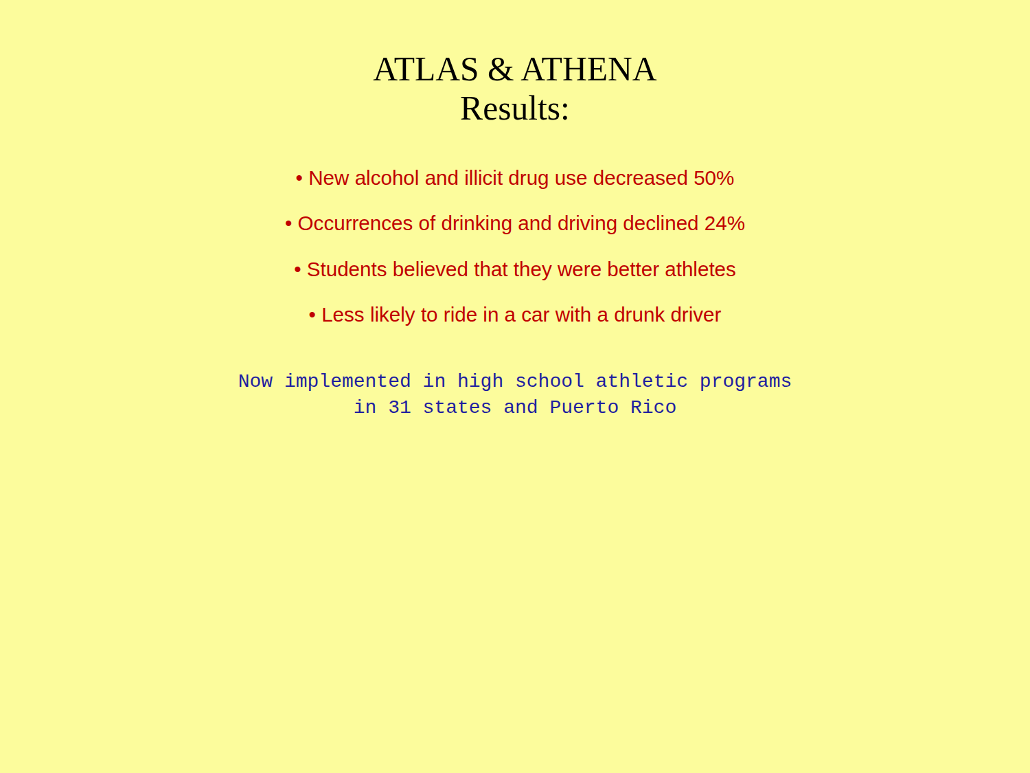ATLAS & ATHENA
Results:
New alcohol and illicit drug use decreased 50%
Occurrences of drinking and driving declined 24%
Students believed that they were better athletes
Less likely to ride in a car with a drunk driver
Now implemented in high school athletic programs in 31 states and Puerto Rico